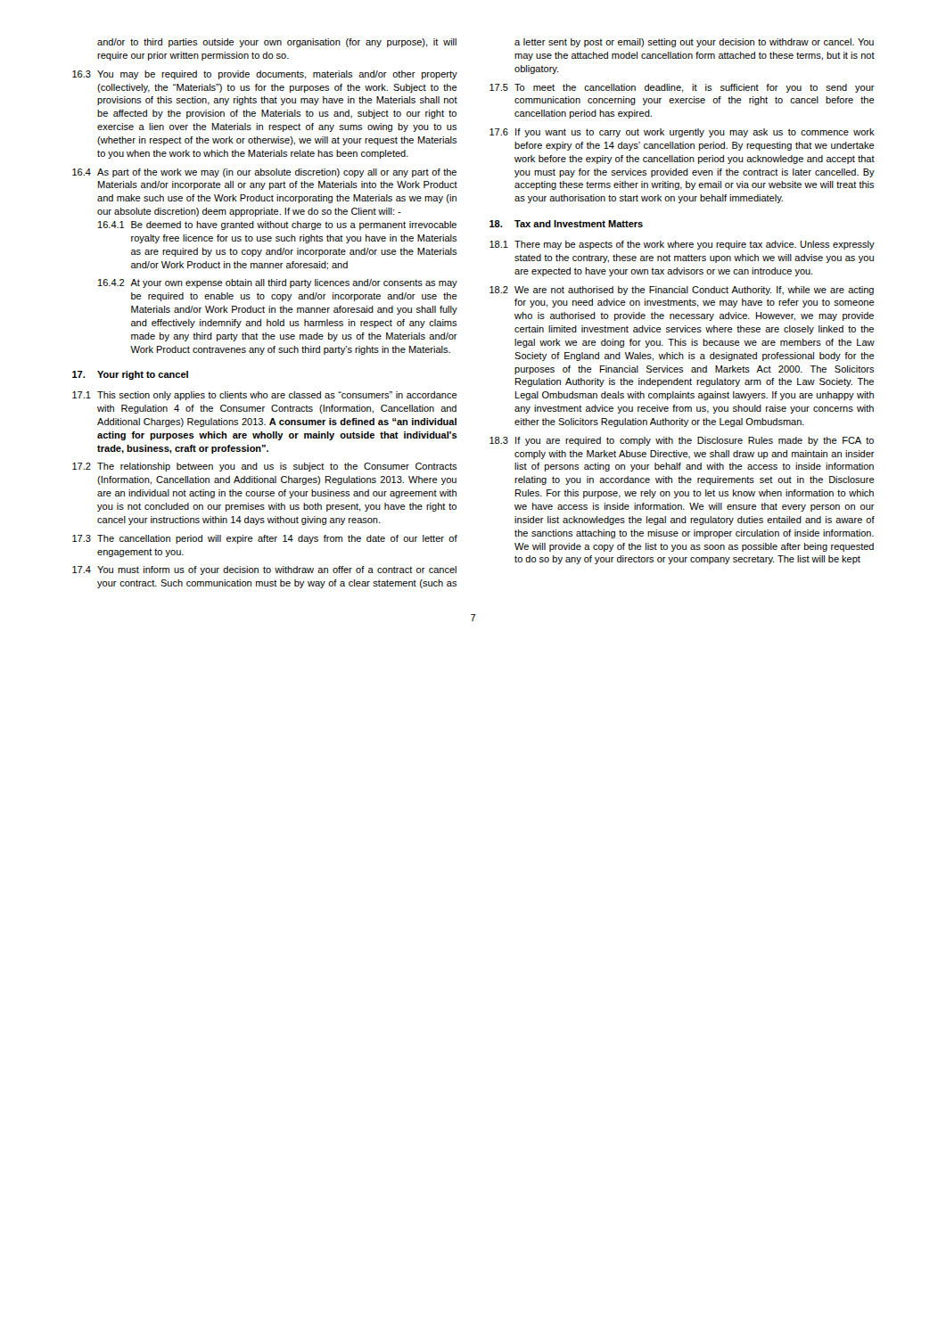and/or to third parties outside your own organisation (for any purpose), it will require our prior written permission to do so.
16.3 You may be required to provide documents, materials and/or other property (collectively, the “Materials”) to us for the purposes of the work. Subject to the provisions of this section, any rights that you may have in the Materials shall not be affected by the provision of the Materials to us and, subject to our right to exercise a lien over the Materials in respect of any sums owing by you to us (whether in respect of the work or otherwise), we will at your request the Materials to you when the work to which the Materials relate has been completed.
16.4 As part of the work we may (in our absolute discretion) copy all or any part of the Materials and/or incorporate all or any part of the Materials into the Work Product and make such use of the Work Product incorporating the Materials as we may (in our absolute discretion) deem appropriate. If we do so the Client will: -
16.4.1 Be deemed to have granted without charge to us a permanent irrevocable royalty free licence for us to use such rights that you have in the Materials as are required by us to copy and/or incorporate and/or use the Materials and/or Work Product in the manner aforesaid; and
16.4.2 At your own expense obtain all third party licences and/or consents as may be required to enable us to copy and/or incorporate and/or use the Materials and/or Work Product in the manner aforesaid and you shall fully and effectively indemnify and hold us harmless in respect of any claims made by any third party that the use made by us of the Materials and/or Work Product contravenes any of such third party’s rights in the Materials.
17. Your right to cancel
17.1 This section only applies to clients who are classed as “consumers” in accordance with Regulation 4 of the Consumer Contracts (Information, Cancellation and Additional Charges) Regulations 2013. A consumer is defined as “an individual acting for purposes which are wholly or mainly outside that individual's trade, business, craft or profession”.
17.2 The relationship between you and us is subject to the Consumer Contracts (Information, Cancellation and Additional Charges) Regulations 2013. Where you are an individual not acting in the course of your business and our agreement with you is not concluded on our premises with us both present, you have the right to cancel your instructions within 14 days without giving any reason.
17.3 The cancellation period will expire after 14 days from the date of our letter of engagement to you.
17.4 You must inform us of your decision to withdraw an offer of a contract or cancel your contract. Such communication must be by way of a clear statement (such as a letter sent by post or email) setting out your decision to withdraw or cancel. You may use the attached model cancellation form attached to these terms, but it is not obligatory.
17.5 To meet the cancellation deadline, it is sufficient for you to send your communication concerning your exercise of the right to cancel before the cancellation period has expired.
17.6 If you want us to carry out work urgently you may ask us to commence work before expiry of the 14 days’ cancellation period. By requesting that we undertake work before the expiry of the cancellation period you acknowledge and accept that you must pay for the services provided even if the contract is later cancelled. By accepting these terms either in writing, by email or via our website we will treat this as your authorisation to start work on your behalf immediately.
18. Tax and Investment Matters
18.1 There may be aspects of the work where you require tax advice. Unless expressly stated to the contrary, these are not matters upon which we will advise you as you are expected to have your own tax advisors or we can introduce you.
18.2 We are not authorised by the Financial Conduct Authority. If, while we are acting for you, you need advice on investments, we may have to refer you to someone who is authorised to provide the necessary advice. However, we may provide certain limited investment advice services where these are closely linked to the legal work we are doing for you. This is because we are members of the Law Society of England and Wales, which is a designated professional body for the purposes of the Financial Services and Markets Act 2000. The Solicitors Regulation Authority is the independent regulatory arm of the Law Society. The Legal Ombudsman deals with complaints against lawyers. If you are unhappy with any investment advice you receive from us, you should raise your concerns with either the Solicitors Regulation Authority or the Legal Ombudsman.
18.3 If you are required to comply with the Disclosure Rules made by the FCA to comply with the Market Abuse Directive, we shall draw up and maintain an insider list of persons acting on your behalf and with the access to inside information relating to you in accordance with the requirements set out in the Disclosure Rules. For this purpose, we rely on you to let us know when information to which we have access is inside information. We will ensure that every person on our insider list acknowledges the legal and regulatory duties entailed and is aware of the sanctions attaching to the misuse or improper circulation of inside information. We will provide a copy of the list to you as soon as possible after being requested to do so by any of your directors or your company secretary. The list will be kept
7